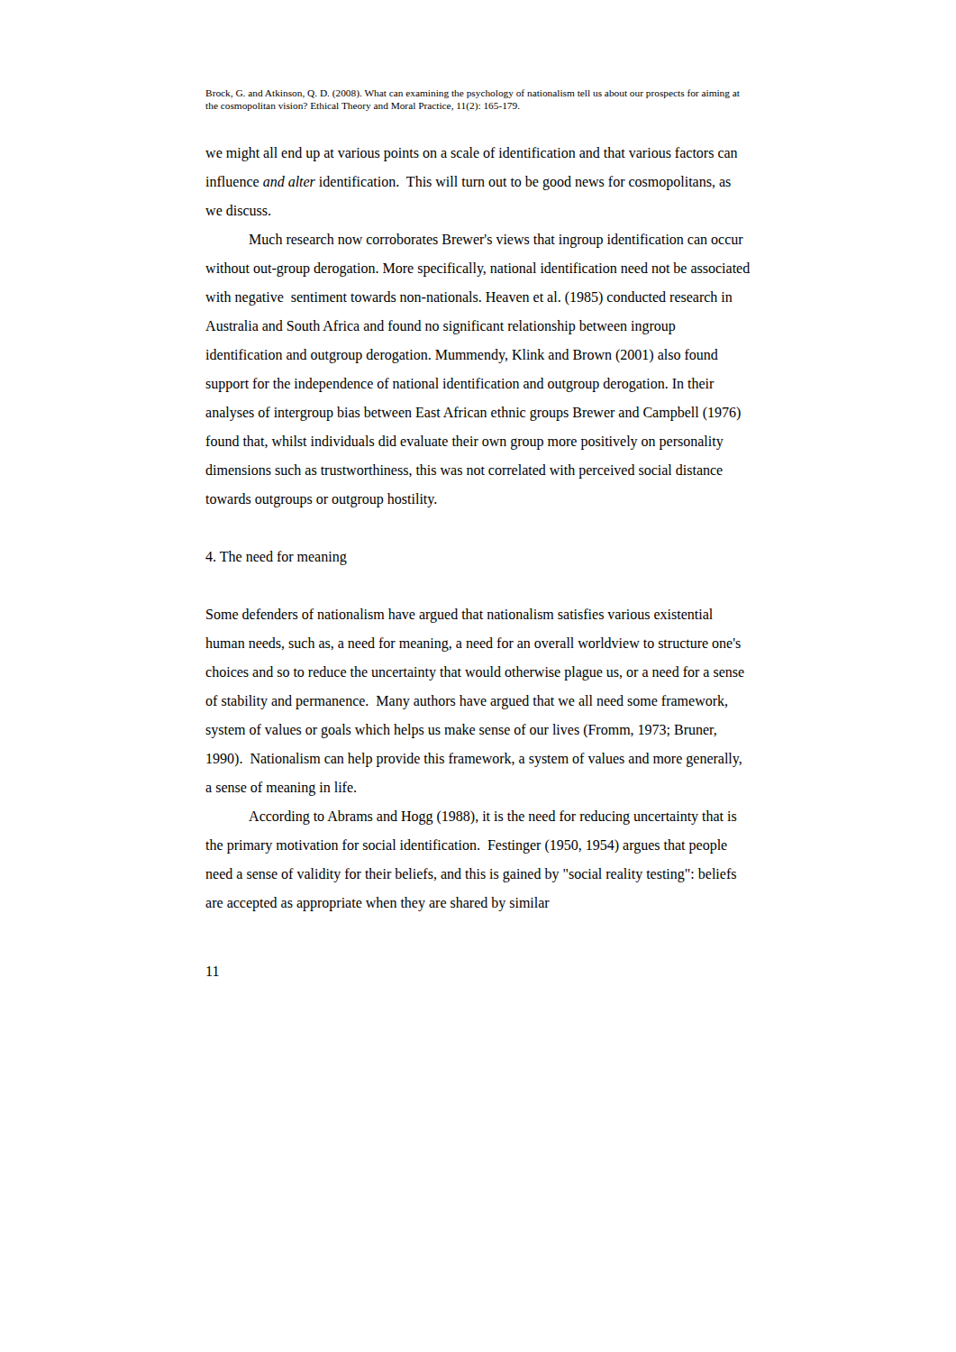Brock, G. and Atkinson, Q. D. (2008). What can examining the psychology of nationalism tell us about our prospects for aiming at the cosmopolitan vision? Ethical Theory and Moral Practice, 11(2): 165-179.
we might all end up at various points on a scale of identification and that various factors can influence and alter identification. This will turn out to be good news for cosmopolitans, as we discuss.
Much research now corroborates Brewer's views that ingroup identification can occur without out-group derogation. More specifically, national identification need not be associated with negative sentiment towards non-nationals. Heaven et al. (1985) conducted research in Australia and South Africa and found no significant relationship between ingroup identification and outgroup derogation. Mummendy, Klink and Brown (2001) also found support for the independence of national identification and outgroup derogation. In their analyses of intergroup bias between East African ethnic groups Brewer and Campbell (1976) found that, whilst individuals did evaluate their own group more positively on personality dimensions such as trustworthiness, this was not correlated with perceived social distance towards outgroups or outgroup hostility.
4. The need for meaning
Some defenders of nationalism have argued that nationalism satisfies various existential human needs, such as, a need for meaning, a need for an overall worldview to structure one's choices and so to reduce the uncertainty that would otherwise plague us, or a need for a sense of stability and permanence. Many authors have argued that we all need some framework, system of values or goals which helps us make sense of our lives (Fromm, 1973; Bruner, 1990). Nationalism can help provide this framework, a system of values and more generally, a sense of meaning in life.
According to Abrams and Hogg (1988), it is the need for reducing uncertainty that is the primary motivation for social identification. Festinger (1950, 1954) argues that people need a sense of validity for their beliefs, and this is gained by "social reality testing": beliefs are accepted as appropriate when they are shared by similar
11